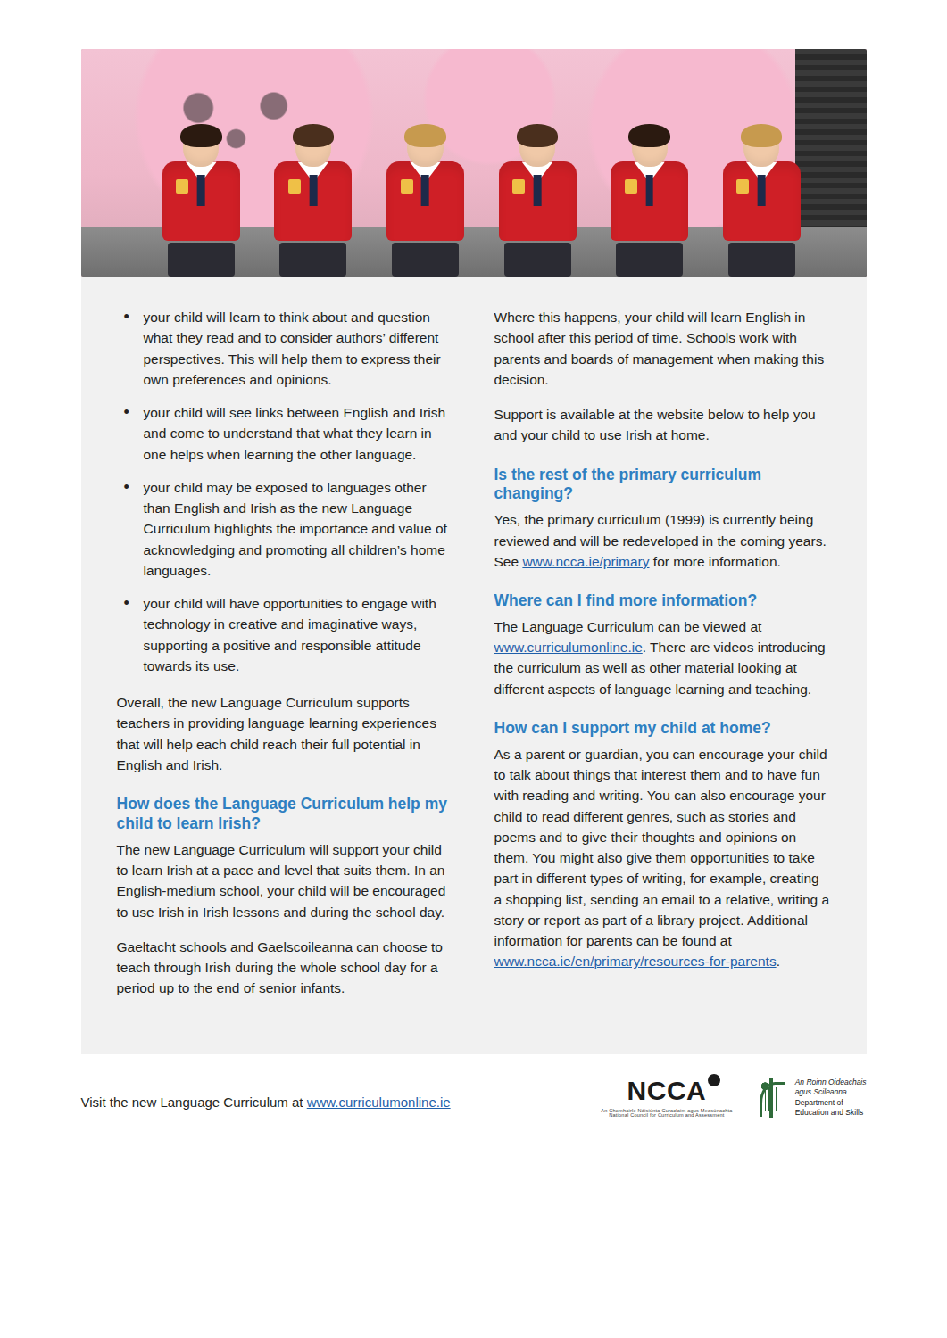your child will learn to think about and question what they read and to consider authors’ different perspectives. This will help them to express their own preferences and opinions.
your child will see links between English and Irish and come to understand that what they learn in one helps when learning the other language.
your child may be exposed to languages other than English and Irish as the new Language Curriculum highlights the importance and value of acknowledging and promoting all children’s home languages.
your child will have opportunities to engage with technology in creative and imaginative ways, supporting a positive and responsible attitude towards its use.
Overall, the new Language Curriculum supports teachers in providing language learning experiences that will help each child reach their full potential in English and Irish.
How does the Language Curriculum help my child to learn Irish?
The new Language Curriculum will support your child to learn Irish at a pace and level that suits them. In an English-medium school, your child will be encouraged to use Irish in Irish lessons and during the school day.
Gaeltacht schools and Gaelscoileanna can choose to teach through Irish during the whole school day for a period up to the end of senior infants.
Where this happens, your child will learn English in school after this period of time. Schools work with parents and boards of management when making this decision.
Support is available at the website below to help you and your child to use Irish at home.
Is the rest of the primary curriculum changing?
Yes, the primary curriculum (1999) is currently being reviewed and will be redeveloped in the coming years. See www.ncca.ie/primary for more information.
Where can I find more information?
The Language Curriculum can be viewed at www.curriculumonline.ie. There are videos introducing the curriculum as well as other material looking at different aspects of language learning and teaching.
How can I support my child at home?
As a parent or guardian, you can encourage your child to talk about things that interest them and to have fun with reading and writing. You can also encourage your child to read different genres, such as stories and poems and to give their thoughts and opinions on them. You might also give them opportunities to take part in different types of writing, for example, creating a shopping list, sending an email to a relative, writing a story or report as part of a library project. Additional information for parents can be found at www.ncca.ie/en/primary/resources-for-parents.
Visit the new Language Curriculum at www.curriculumonline.ie
NCCA
An Chomhairle Náisiúnta Curaclaim agus Measúnachta
National Council for Curriculum and Assessment
An Roinn Oideachais
agus Scileanna
Department of
Education and Skills